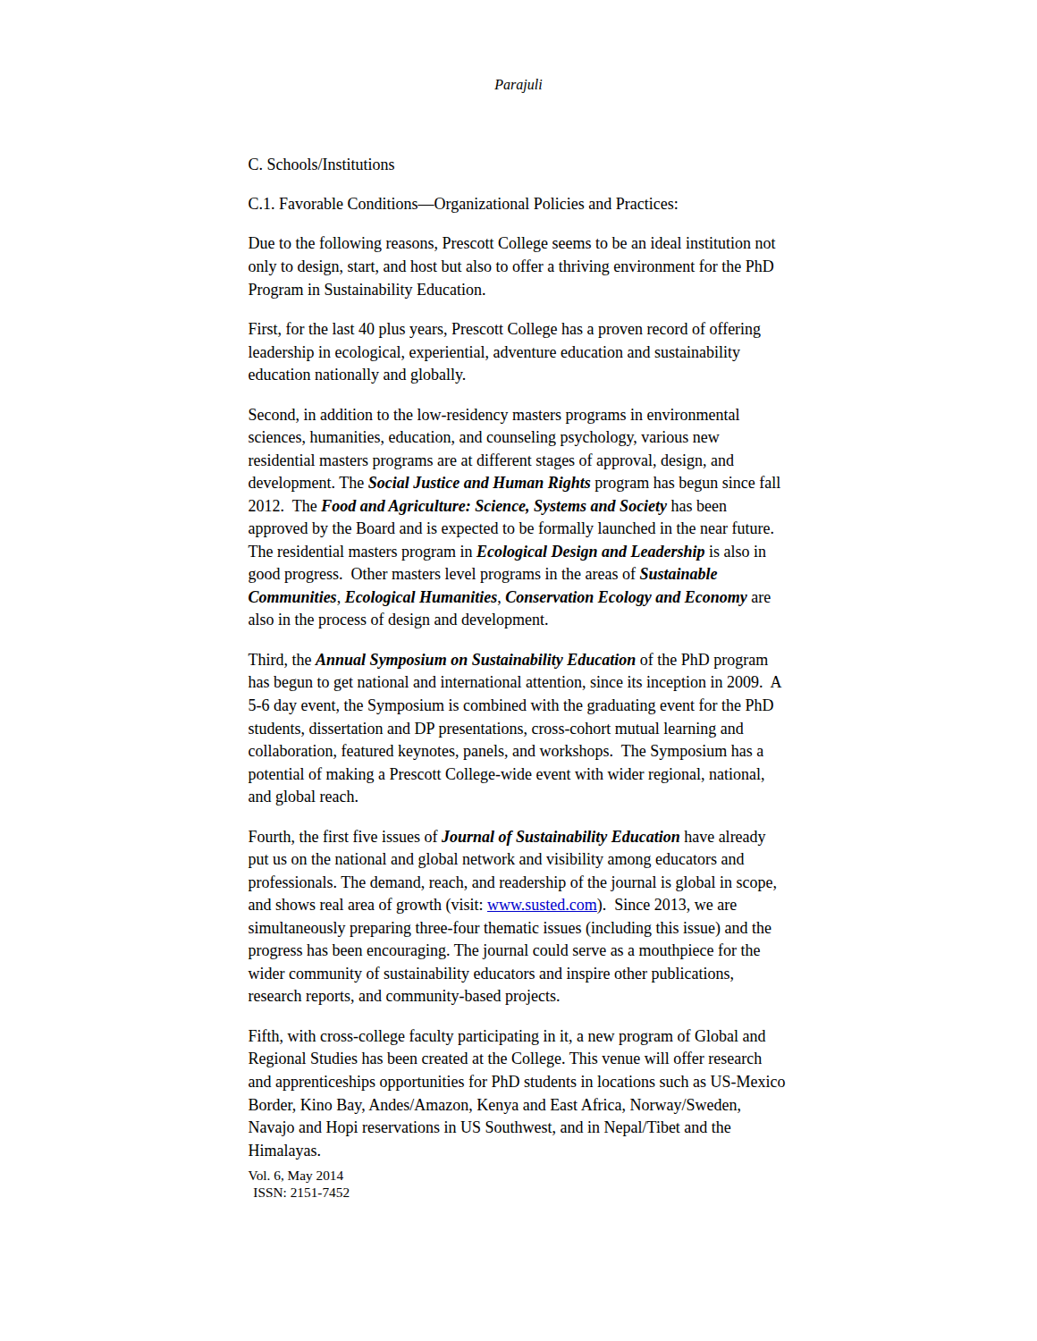Parajuli
C. Schools/Institutions
C.1. Favorable Conditions—Organizational Policies and Practices:
Due to the following reasons, Prescott College seems to be an ideal institution not only to design, start, and host but also to offer a thriving environment for the PhD Program in Sustainability Education.
First, for the last 40 plus years, Prescott College has a proven record of offering leadership in ecological, experiential, adventure education and sustainability education nationally and globally.
Second, in addition to the low-residency masters programs in environmental sciences, humanities, education, and counseling psychology, various new residential masters programs are at different stages of approval, design, and development. The Social Justice and Human Rights program has begun since fall 2012. The Food and Agriculture: Science, Systems and Society has been approved by the Board and is expected to be formally launched in the near future. The residential masters program in Ecological Design and Leadership is also in good progress. Other masters level programs in the areas of Sustainable Communities, Ecological Humanities, Conservation Ecology and Economy are also in the process of design and development.
Third, the Annual Symposium on Sustainability Education of the PhD program has begun to get national and international attention, since its inception in 2009. A 5-6 day event, the Symposium is combined with the graduating event for the PhD students, dissertation and DP presentations, cross-cohort mutual learning and collaboration, featured keynotes, panels, and workshops. The Symposium has a potential of making a Prescott College-wide event with wider regional, national, and global reach.
Fourth, the first five issues of Journal of Sustainability Education have already put us on the national and global network and visibility among educators and professionals. The demand, reach, and readership of the journal is global in scope, and shows real area of growth (visit: www.susted.com). Since 2013, we are simultaneously preparing three-four thematic issues (including this issue) and the progress has been encouraging. The journal could serve as a mouthpiece for the wider community of sustainability educators and inspire other publications, research reports, and community-based projects.
Fifth, with cross-college faculty participating in it, a new program of Global and Regional Studies has been created at the College. This venue will offer research and apprenticeships opportunities for PhD students in locations such as US-Mexico Border, Kino Bay, Andes/Amazon, Kenya and East Africa, Norway/Sweden, Navajo and Hopi reservations in US Southwest, and in Nepal/Tibet and the Himalayas.
Vol. 6, May 2014
ISSN: 2151-7452